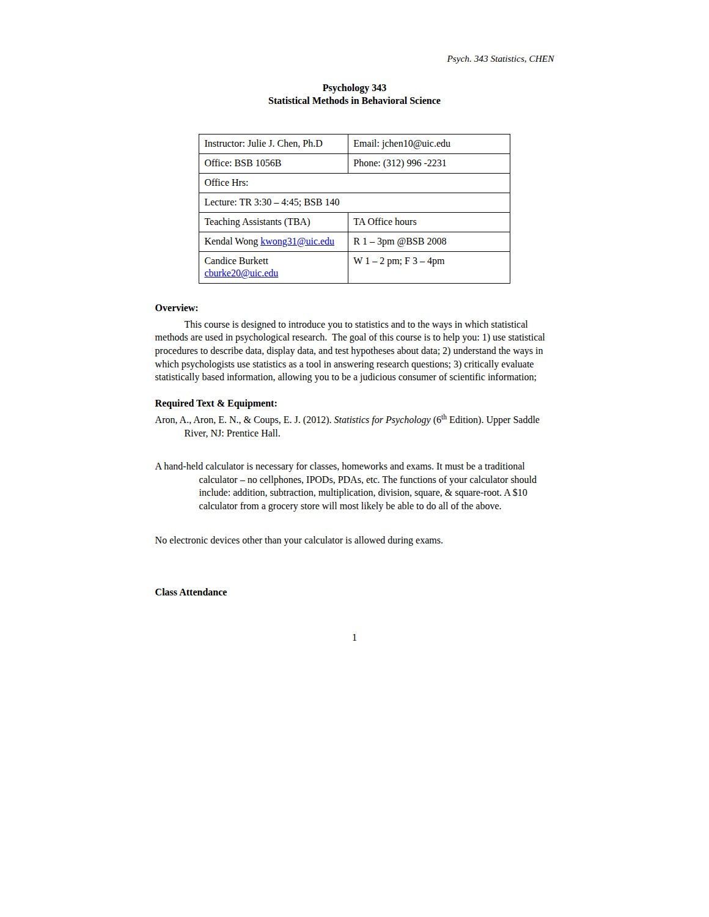Psych. 343 Statistics, CHEN
Psychology 343 Statistical Methods in Behavioral Science
| Instructor: Julie J. Chen, Ph.D | Email: jchen10@uic.edu |
| Office: BSB 1056B | Phone: (312) 996 -2231 |
| Office Hrs: |
| Lecture: TR 3:30 – 4:45; BSB 140 |
| Teaching Assistants (TBA) | TA Office hours |
| Kendal Wong kwong31@uic.edu | R 1 – 3pm @BSB 2008 |
| Candice Burkett cburke20@uic.edu | W 1 – 2 pm; F 3 – 4pm |
Overview:
This course is designed to introduce you to statistics and to the ways in which statistical methods are used in psychological research. The goal of this course is to help you: 1) use statistical procedures to describe data, display data, and test hypotheses about data; 2) understand the ways in which psychologists use statistics as a tool in answering research questions; 3) critically evaluate statistically based information, allowing you to be a judicious consumer of scientific information;
Required Text & Equipment:
Aron, A., Aron, E. N., & Coups, E. J. (2012). Statistics for Psychology (6th Edition). Upper Saddle River, NJ: Prentice Hall.
A hand-held calculator is necessary for classes, homeworks and exams. It must be a traditional calculator – no cellphones, IPODs, PDAs, etc. The functions of your calculator should include: addition, subtraction, multiplication, division, square, & square-root. A $10 calculator from a grocery store will most likely be able to do all of the above.
No electronic devices other than your calculator is allowed during exams.
Class Attendance
1